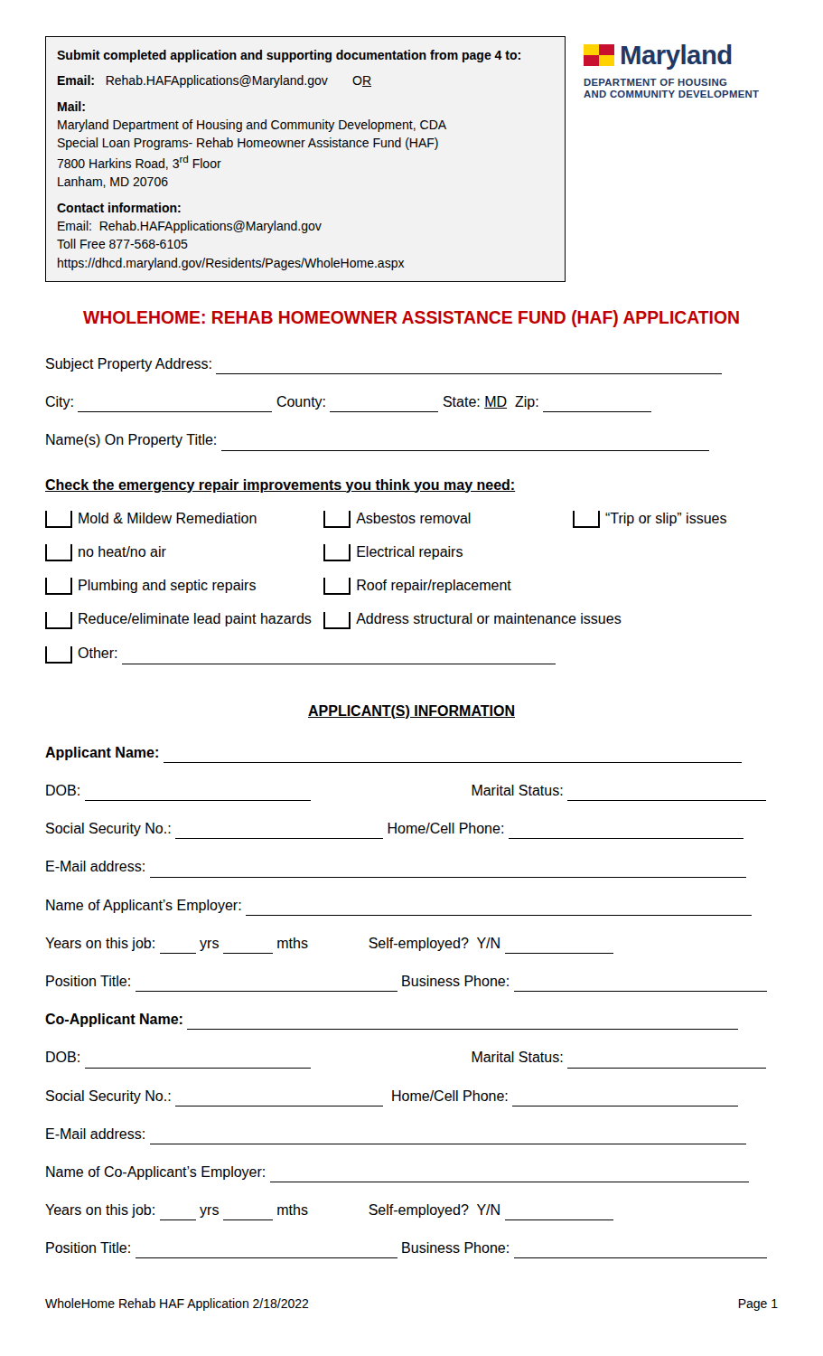Submit completed application and supporting documentation from page 4 to:
Email: Rehab.HAFApplications@Maryland.gov OR
Mail:
Maryland Department of Housing and Community Development, CDA
Special Loan Programs- Rehab Homeowner Assistance Fund (HAF)
7800 Harkins Road, 3rd Floor
Lanham, MD 20706
Contact information:
Email: Rehab.HAFApplications@Maryland.gov
Toll Free 877-568-6105
https://dhcd.maryland.gov/Residents/Pages/WholeHome.aspx
Maryland
DEPARTMENT OF HOUSING
AND COMMUNITY DEVELOPMENT
WHOLEHOME: REHAB HOMEOWNER ASSISTANCE FUND (HAF) APPLICATION
Subject Property Address:
City: County: State: MD Zip:
Name(s) On Property Title:
Check the emergency repair improvements you think you may need:
| Mold & Mildew Remediation | Asbestos removal | “Trip or slip” issues |
| no heat/no air | Electrical repairs | |
| Plumbing and septic repairs | Roof repair/replacement | |
| Reduce/eliminate lead paint hazards | Address structural or maintenance issues |
| Other: |
APPLICANT(S) INFORMATION
Applicant Name:
DOB: Marital Status:
Social Security No.: Home/Cell Phone:
E-Mail address:
Name of Applicant’s Employer:
Years on this job: yrs mths Self-employed? Y/N
Position Title: Business Phone:
Co-Applicant Name:
DOB: Marital Status:
Social Security No.: Home/Cell Phone:
E-Mail address:
Name of Co-Applicant’s Employer:
Years on this job: yrs mths Self-employed? Y/N
Position Title: Business Phone:
WholeHome Rehab HAF Application 2/18/2022 Page 1